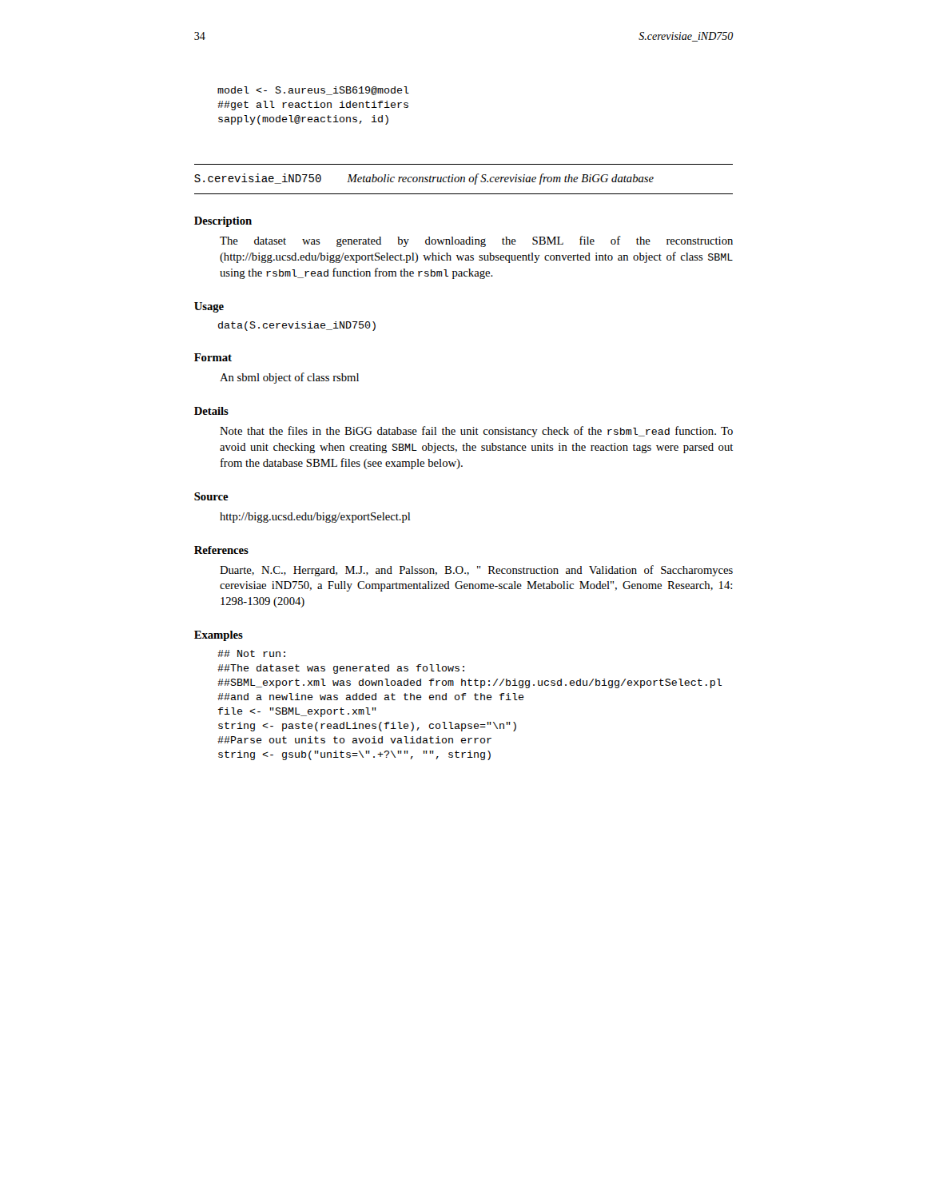34 S.cerevisiae_iND750
model <- S.aureus_iSB619@model
##get all reaction identifiers
sapply(model@reactions, id)
S.cerevisiae_iND750 Metabolic reconstruction of S.cerevisiae from the BiGG database
Description
The dataset was generated by downloading the SBML file of the reconstruction (http://bigg.ucsd.edu/bigg/exportSelect.pl) which was subsequently converted into an object of class SBML using the rsbml_read function from the rsbml package.
Usage
data(S.cerevisiae_iND750)
Format
An sbml object of class rsbml
Details
Note that the files in the BiGG database fail the unit consistancy check of the rsbml_read function. To avoid unit checking when creating SBML objects, the substance units in the reaction tags were parsed out from the database SBML files (see example below).
Source
http://bigg.ucsd.edu/bigg/exportSelect.pl
References
Duarte, N.C., Herrgard, M.J., and Palsson, B.O., " Reconstruction and Validation of Saccharomyces cerevisiae iND750, a Fully Compartmentalized Genome-scale Metabolic Model", Genome Research, 14: 1298-1309 (2004)
Examples
## Not run:
##The dataset was generated as follows:
##SBML_export.xml was downloaded from http://bigg.ucsd.edu/bigg/exportSelect.pl
##and a newline was added at the end of the file
file <- "SBML_export.xml"
string <- paste(readLines(file), collapse="\n")
##Parse out units to avoid validation error
string <- gsub("units=\".+?\"", "", string)